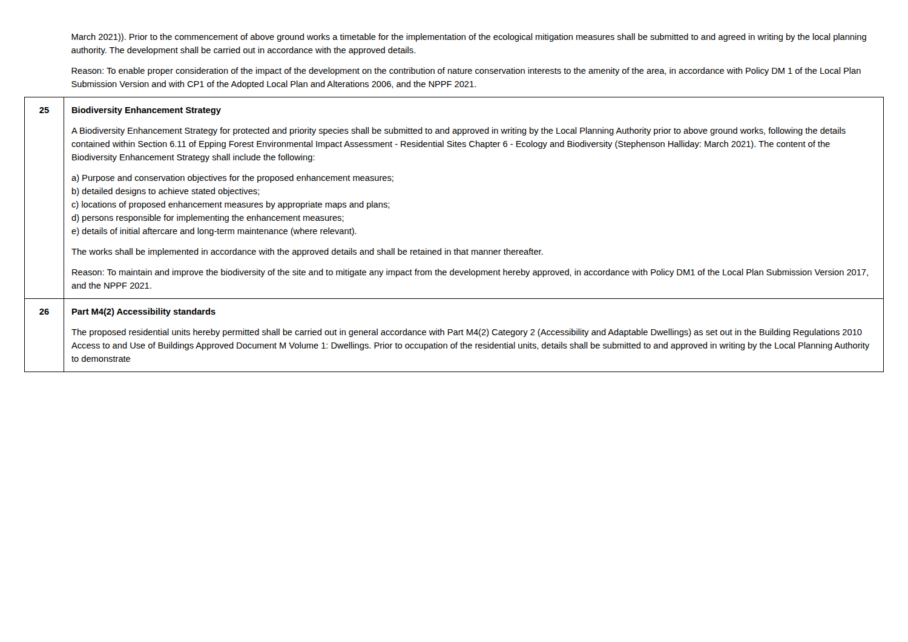| | March 2021)). Prior to the commencement of above ground works a timetable for the implementation of the ecological mitigation measures shall be submitted to and agreed in writing by the local planning authority. The development shall be carried out in accordance with the approved details. Reason: To enable proper consideration of the impact of the development on the contribution of nature conservation interests to the amenity of the area, in accordance with Policy DM 1 of the Local Plan Submission Version and with CP1 of the Adopted Local Plan and Alterations 2006, and the NPPF 2021. |
| 25 | Biodiversity Enhancement Strategy A Biodiversity Enhancement Strategy for protected and priority species shall be submitted to and approved in writing by the Local Planning Authority prior to above ground works, following the details contained within Section 6.11 of Epping Forest Environmental Impact Assessment - Residential Sites Chapter 6 - Ecology and Biodiversity (Stephenson Halliday: March 2021). The content of the Biodiversity Enhancement Strategy shall include the following: a) Purpose and conservation objectives for the proposed enhancement measures; b) detailed designs to achieve stated objectives; c) locations of proposed enhancement measures by appropriate maps and plans; d) persons responsible for implementing the enhancement measures; e) details of initial aftercare and long-term maintenance (where relevant). The works shall be implemented in accordance with the approved details and shall be retained in that manner thereafter. Reason: To maintain and improve the biodiversity of the site and to mitigate any impact from the development hereby approved, in accordance with Policy DM1 of the Local Plan Submission Version 2017, and the NPPF 2021. |
| 26 | Part M4(2) Accessibility standards The proposed residential units hereby permitted shall be carried out in general accordance with Part M4(2) Category 2 (Accessibility and Adaptable Dwellings) as set out in the Building Regulations 2010 Access to and Use of Buildings Approved Document M Volume 1: Dwellings. Prior to occupation of the residential units, details shall be submitted to and approved in writing by the Local Planning Authority to demonstrate |